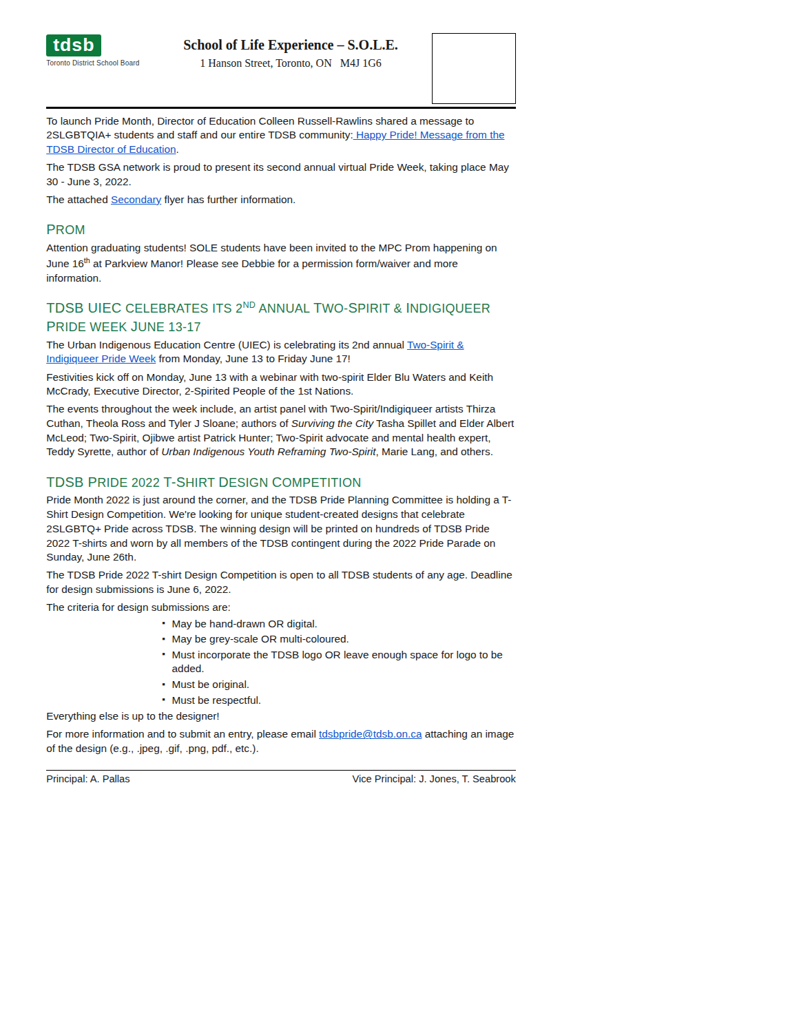tdsb
Toronto District School Board
School of Life Experience – S.O.L.E.
1 Hanson Street, Toronto, ON M4J 1G6
To launch Pride Month, Director of Education Colleen Russell-Rawlins shared a message to 2SLGBTQIA+ students and staff and our entire TDSB community: Happy Pride! Message from the TDSB Director of Education.
The TDSB GSA network is proud to present its second annual virtual Pride Week, taking place May 30 - June 3, 2022.
The attached Secondary flyer has further information.
PROM
Attention graduating students! SOLE students have been invited to the MPC Prom happening on June 16th at Parkview Manor! Please see Debbie for a permission form/waiver and more information.
TDSB UIEC CELEBRATES ITS 2ND ANNUAL TWO-SPIRIT & INDIGIQUEER PRIDE WEEK JUNE 13-17
The Urban Indigenous Education Centre (UIEC) is celebrating its 2nd annual Two-Spirit & Indigiqueer Pride Week from Monday, June 13 to Friday June 17!
Festivities kick off on Monday, June 13 with a webinar with two-spirit Elder Blu Waters and Keith McCrady, Executive Director, 2-Spirited People of the 1st Nations.
The events throughout the week include, an artist panel with Two-Spirit/Indigiqueer artists Thirza Cuthan, Theola Ross and Tyler J Sloane; authors of Surviving the City Tasha Spillet and Elder Albert McLeod; Two-Spirit, Ojibwe artist Patrick Hunter; Two-Spirit advocate and mental health expert, Teddy Syrette, author of Urban Indigenous Youth Reframing Two-Spirit, Marie Lang, and others.
TDSB PRIDE 2022 T-SHIRT DESIGN COMPETITION
Pride Month 2022 is just around the corner, and the TDSB Pride Planning Committee is holding a T-Shirt Design Competition. We're looking for unique student-created designs that celebrate 2SLGBTQ+ Pride across TDSB. The winning design will be printed on hundreds of TDSB Pride 2022 T-shirts and worn by all members of the TDSB contingent during the 2022 Pride Parade on Sunday, June 26th.
The TDSB Pride 2022 T-shirt Design Competition is open to all TDSB students of any age. Deadline for design submissions is June 6, 2022.
The criteria for design submissions are:
May be hand-drawn OR digital.
May be grey-scale OR multi-coloured.
Must incorporate the TDSB logo OR leave enough space for logo to be added.
Must be original.
Must be respectful.
Everything else is up to the designer!
For more information and to submit an entry, please email tdsbpride@tdsb.on.ca attaching an image of the design (e.g., .jpeg, .gif, .png, pdf., etc.).
Principal: A. Pallas Vice Principal: J. Jones, T. Seabrook